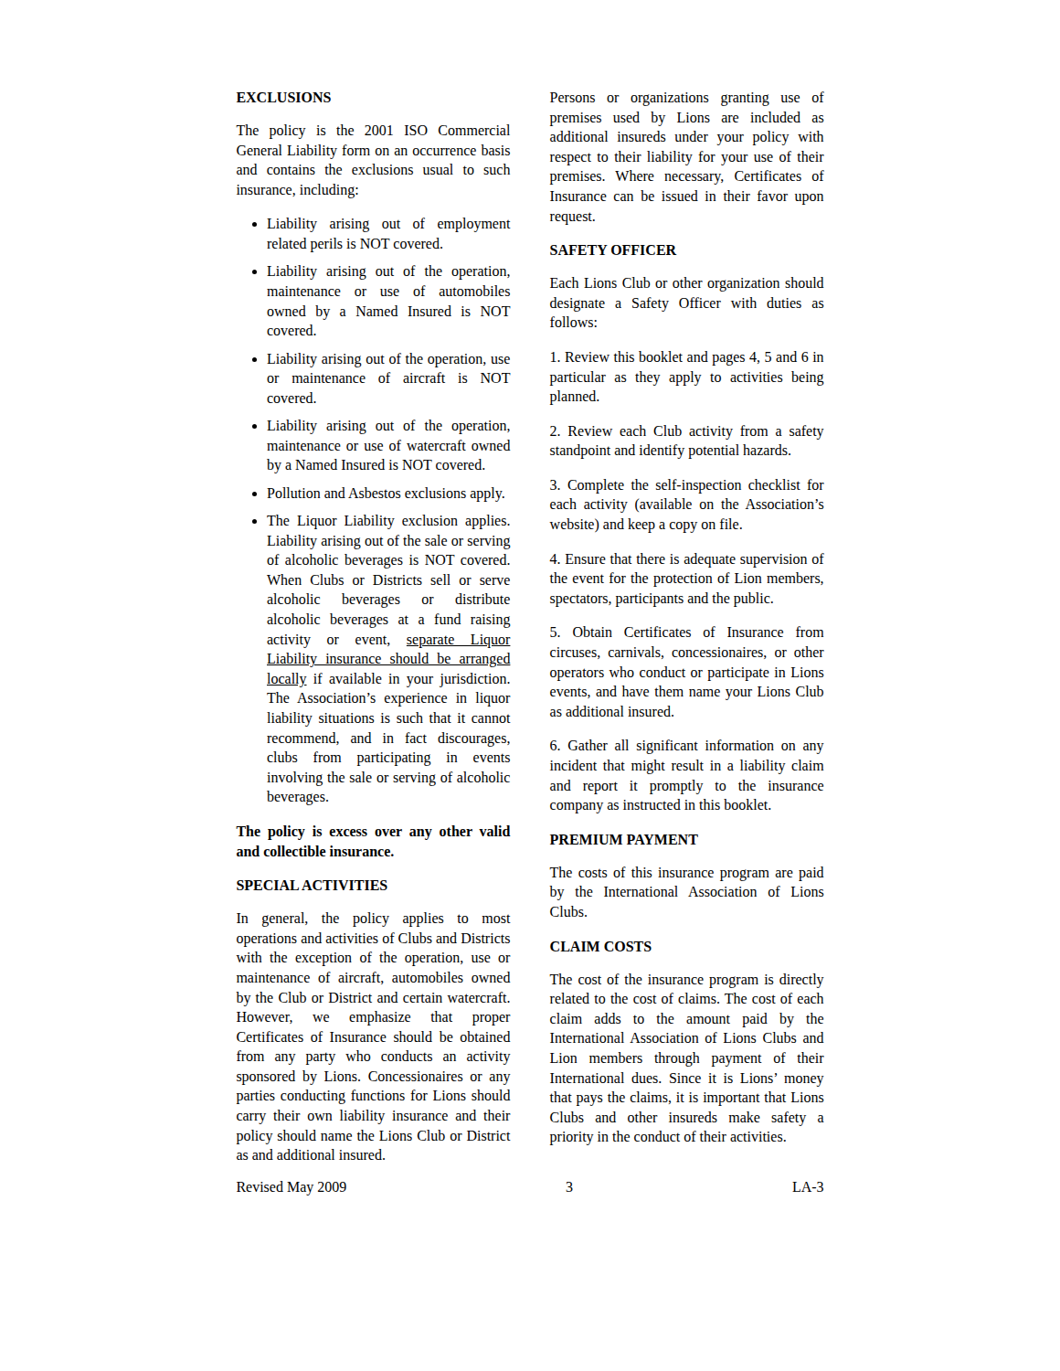EXCLUSIONS
The policy is the 2001 ISO Commercial General Liability form on an occurrence basis and contains the exclusions usual to such insurance, including:
Liability arising out of employment related perils is NOT covered.
Liability arising out of the operation, maintenance or use of automobiles owned by a Named Insured is NOT covered.
Liability arising out of the operation, use or maintenance of aircraft is NOT covered.
Liability arising out of the operation, maintenance or use of watercraft owned by a Named Insured is NOT covered.
Pollution and Asbestos exclusions apply.
The Liquor Liability exclusion applies. Liability arising out of the sale or serving of alcoholic beverages is NOT covered. When Clubs or Districts sell or serve alcoholic beverages or distribute alcoholic beverages at a fund raising activity or event, separate Liquor Liability insurance should be arranged locally if available in your jurisdiction. The Association’s experience in liquor liability situations is such that it cannot recommend, and in fact discourages, clubs from participating in events involving the sale or serving of alcoholic beverages.
The policy is excess over any other valid and collectible insurance.
SPECIAL ACTIVITIES
In general, the policy applies to most operations and activities of Clubs and Districts with the exception of the operation, use or maintenance of aircraft, automobiles owned by the Club or District and certain watercraft. However, we emphasize that proper Certificates of Insurance should be obtained from any party who conducts an activity sponsored by Lions. Concessionaires or any parties conducting functions for Lions should carry their own liability insurance and their policy should name the Lions Club or District as and additional insured.
Persons or organizations granting use of premises used by Lions are included as additional insureds under your policy with respect to their liability for your use of their premises. Where necessary, Certificates of Insurance can be issued in their favor upon request.
SAFETY OFFICER
Each Lions Club or other organization should designate a Safety Officer with duties as follows:
1. Review this booklet and pages 4, 5 and 6 in particular as they apply to activities being planned.
2. Review each Club activity from a safety standpoint and identify potential hazards.
3. Complete the self-inspection checklist for each activity (available on the Association’s website) and keep a copy on file.
4. Ensure that there is adequate supervision of the event for the protection of Lion members, spectators, participants and the public.
5. Obtain Certificates of Insurance from circuses, carnivals, concessionaires, or other operators who conduct or participate in Lions events, and have them name your Lions Club as additional insured.
6. Gather all significant information on any incident that might result in a liability claim and report it promptly to the insurance company as instructed in this booklet.
PREMIUM PAYMENT
The costs of this insurance program are paid by the International Association of Lions Clubs.
CLAIM COSTS
The cost of the insurance program is directly related to the cost of claims. The cost of each claim adds to the amount paid by the International Association of Lions Clubs and Lion members through payment of their International dues. Since it is Lions’ money that pays the claims, it is important that Lions Clubs and other insureds make safety a priority in the conduct of their activities.
Revised May 2009 3 LA-3